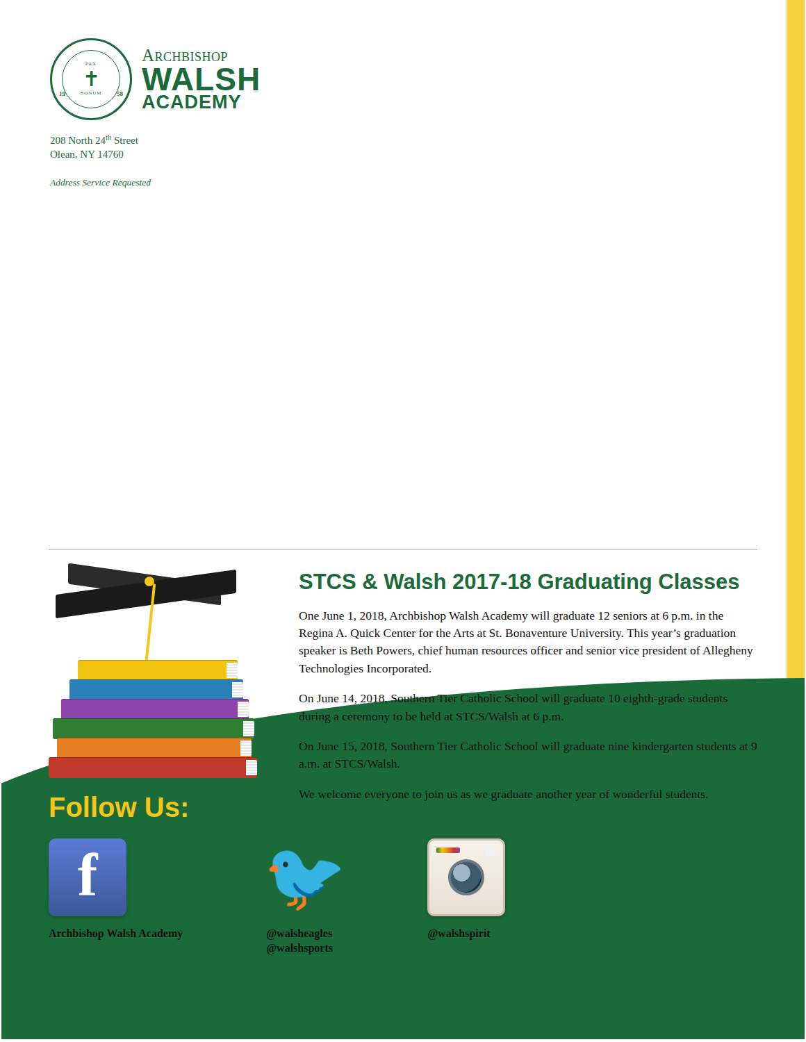PAX
✝
BONUM
19
58
Archbishop WALSH ACADEMY
208 North 24th Street
Olean, NY 14760
Address Service Requested
STCS & Walsh 2017-18 Graduating Classes
One June 1, 2018, Archbishop Walsh Academy will graduate 12 seniors at 6 p.m. in the Regina A. Quick Center for the Arts at St. Bonaventure University. This year’s graduation speaker is Beth Powers, chief human resources officer and senior vice president of Allegheny Technologies Incorporated.
On June 14, 2018, Southern Tier Catholic School will graduate 10 eighth-grade students during a ceremony to be held at STCS/Walsh at 6 p.m.
On June 15, 2018, Southern Tier Catholic School will graduate nine kindergarten students at 9 a.m. at STCS/Walsh.
We welcome everyone to join us as we graduate another year of wonderful students.
Follow Us:
f
Archbishop Walsh Academy
🐦
@walsheagles
@walshsports
@walshspirit